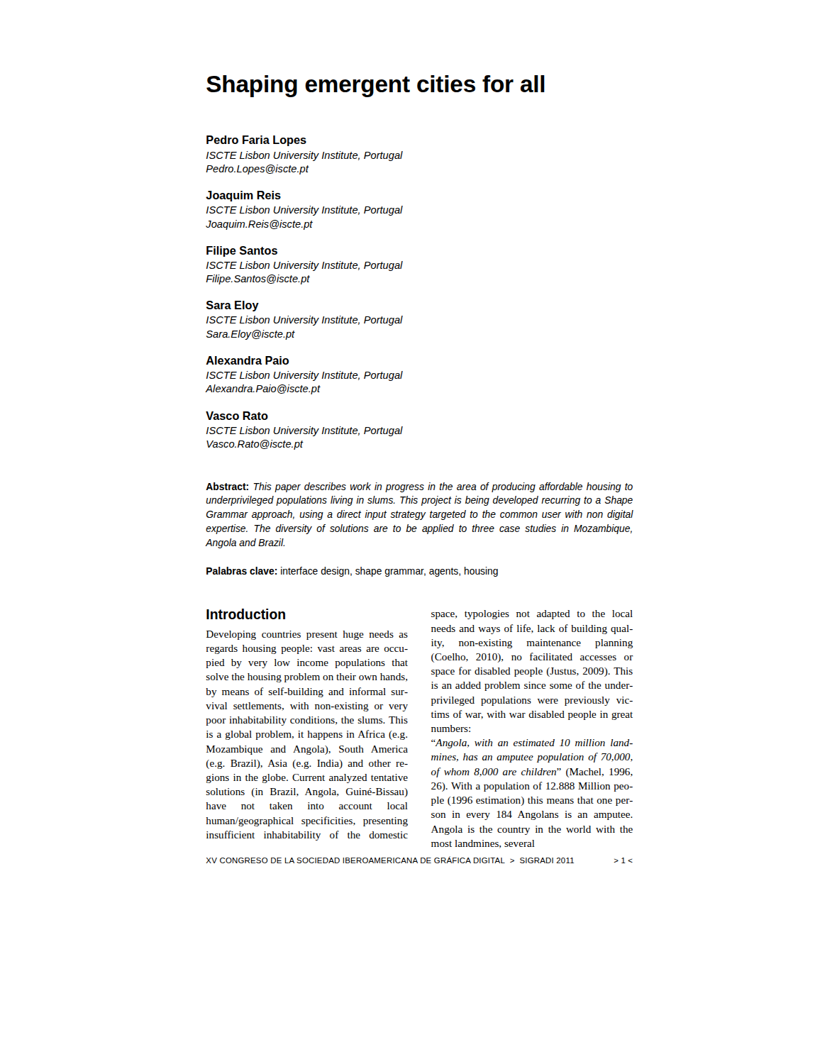Shaping emergent cities for all
Pedro Faria Lopes
ISCTE Lisbon University Institute, Portugal
Pedro.Lopes@iscte.pt
Joaquim Reis
ISCTE Lisbon University Institute, Portugal
Joaquim.Reis@iscte.pt
Filipe Santos
ISCTE Lisbon University Institute, Portugal
Filipe.Santos@iscte.pt
Sara Eloy
ISCTE Lisbon University Institute, Portugal
Sara.Eloy@iscte.pt
Alexandra Paio
ISCTE Lisbon University Institute, Portugal
Alexandra.Paio@iscte.pt
Vasco Rato
ISCTE Lisbon University Institute, Portugal
Vasco.Rato@iscte.pt
Abstract: This paper describes work in progress in the area of producing affordable housing to underprivileged populations living in slums. This project is being developed recurring to a Shape Grammar approach, using a direct input strategy targeted to the common user with non digital expertise. The diversity of solutions are to be applied to three case studies in Mozambique, Angola and Brazil.
Palabras clave: interface design, shape grammar, agents, housing
Introduction
Developing countries present huge needs as regards housing people: vast areas are occupied by very low income populations that solve the housing problem on their own hands, by means of self-building and informal survival settlements, with non-existing or very poor inhabitability conditions, the slums. This is a global problem, it happens in Africa (e.g. Mozambique and Angola), South America (e.g. Brazil), Asia (e.g. India) and other regions in the globe. Current analyzed tentative solutions (in Brazil, Angola, Guiné-Bissau) have not taken into account local human/geographical specificities, presenting insufficient inhabitability of the domestic space, typologies not adapted to the local needs and ways of life, lack of building quality, non-existing maintenance planning (Coelho, 2010), no facilitated accesses or space for disabled people (Justus, 2009). This is an added problem since some of the underprivileged populations were previously victims of war, with war disabled people in great numbers:
“Angola, with an estimated 10 million landmines, has an amputee population of 70,000, of whom 8,000 are children” (Machel, 1996, 26). With a population of 12.888 Million people (1996 estimation) this means that one person in every 184 Angolans is an amputee. Angola is the country in the world with the most landmines, several
XV CONGRESO DE LA SOCIEDAD IBEROAMERICANA DE GRÁFICA DIGITAL > SIGRADI 2011
> 1 <